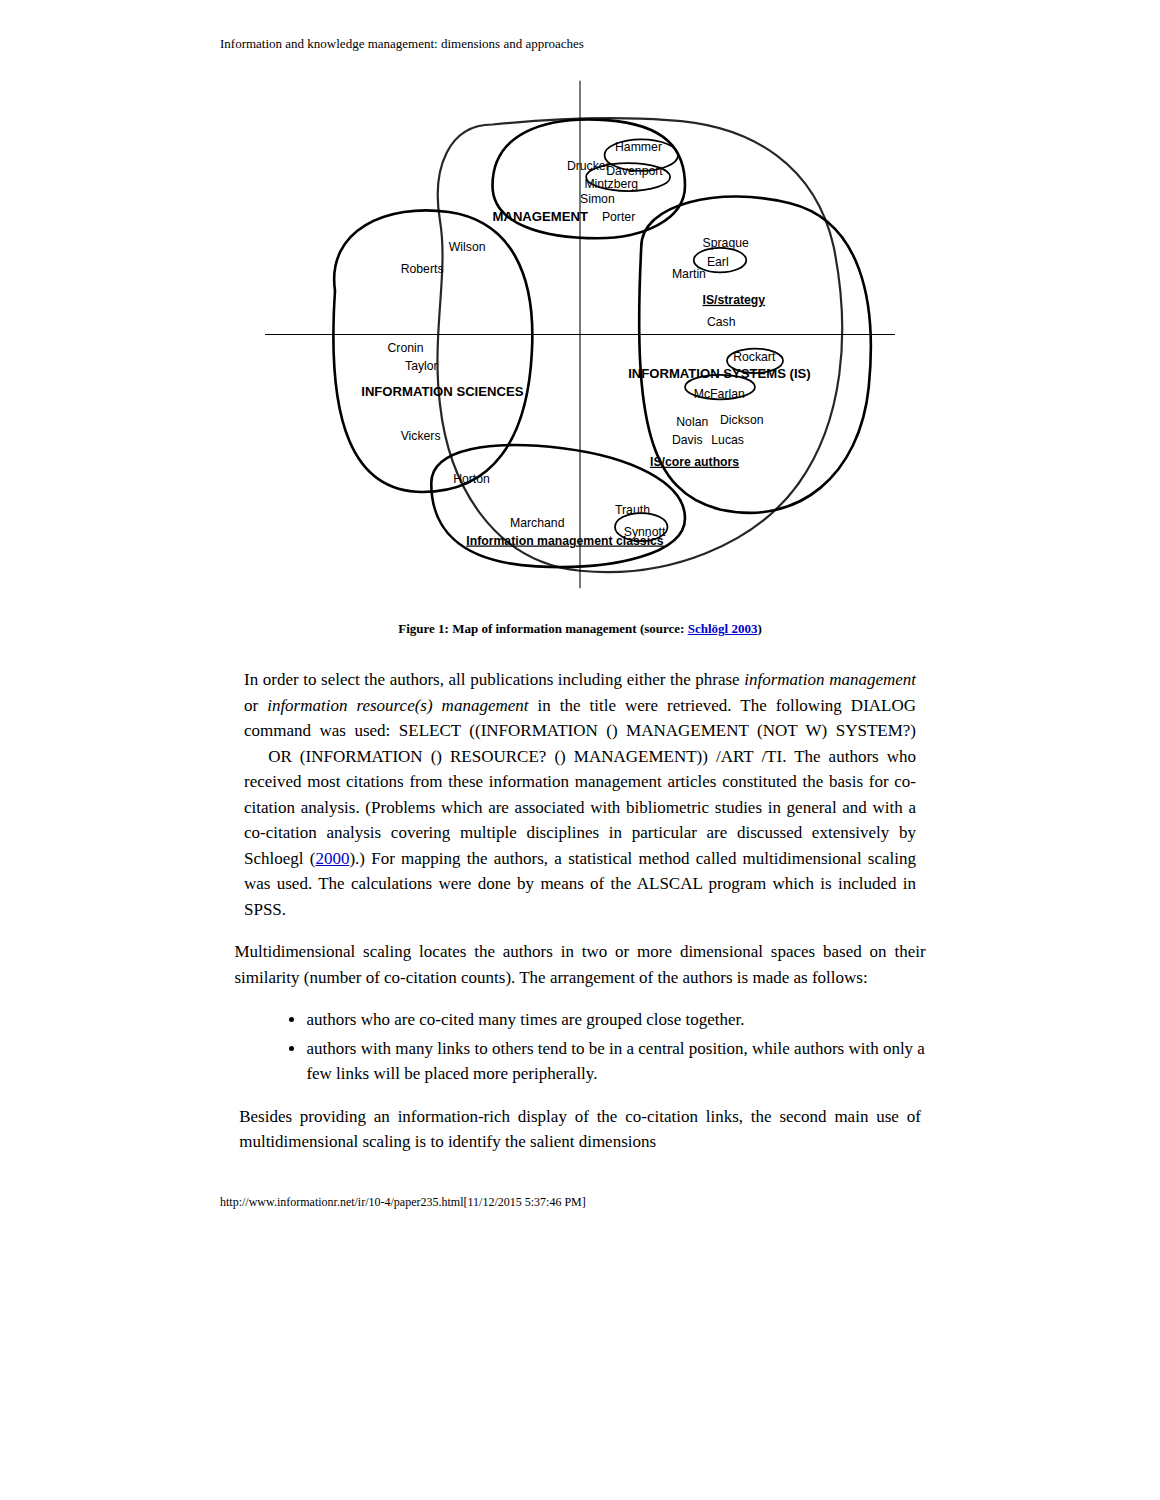Information and knowledge management: dimensions and approaches
Hammer Davenport Drucker Mintzberg Simon MANAGEMENT Porter Sprague Earl Martin IS/strategy Cash Rockart INFORMATION SYSTEMS (IS) McFarlan Nolan Dickson Davis Lucas IS/core authors Wilson Roberts Cronin Taylor INFORMATION SCIENCES Vickers Horton Marchand Information management classics Trauth Synnott
Figure 1: Map of information management (source: Schlögl 2003)
In order to select the authors, all publications including either the phrase information management or information resource(s) management in the title were retrieved. The following DIALOG command was used: SELECT ((INFORMATION () MANAGEMENT (NOT W) SYSTEM?) OR (INFORMATION () RESOURCE? () MANAGEMENT)) /ART /TI. The authors who received most citations from these information management articles constituted the basis for co-citation analysis. (Problems which are associated with bibliometric studies in general and with a co-citation analysis covering multiple disciplines in particular are discussed extensively by Schloegl (2000).) For mapping the authors, a statistical method called multidimensional scaling was used. The calculations were done by means of the ALSCAL program which is included in SPSS.
Multidimensional scaling locates the authors in two or more dimensional spaces based on their similarity (number of co-citation counts). The arrangement of the authors is made as follows:
authors who are co-cited many times are grouped close together.
authors with many links to others tend to be in a central position, while authors with only a few links will be placed more peripherally.
Besides providing an information-rich display of the co-citation links, the second main use of multidimensional scaling is to identify the salient dimensions
http://www.informationr.net/ir/10-4/paper235.html[11/12/2015 5:37:46 PM]